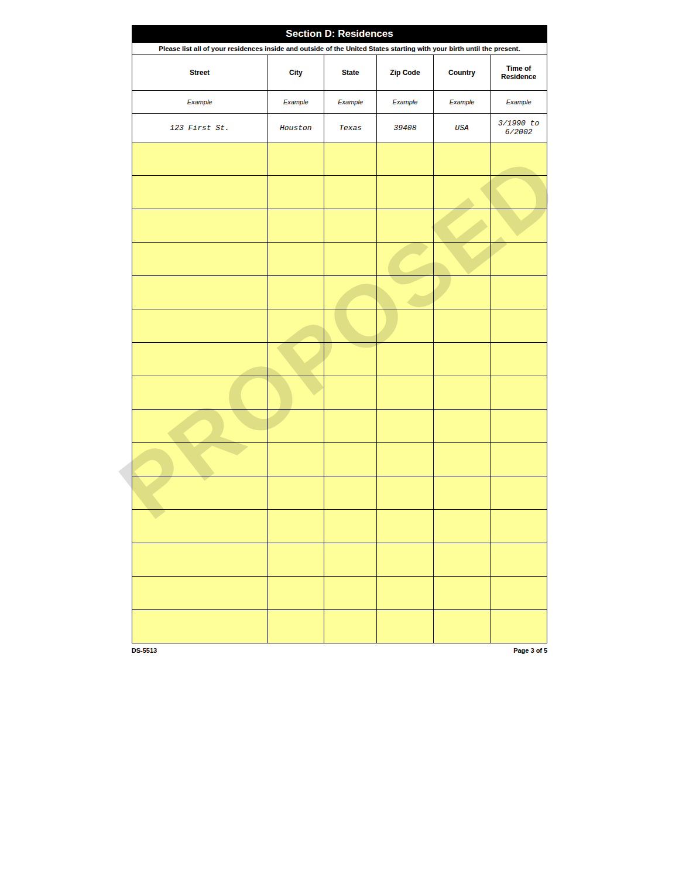PROPOSED
| Section D: Residences |
| Please list all of your residences inside and outside of the United States starting with your birth until the present. |
| Street | City | State | Zip Code | Country | Time of Residence |
| Example | Example | Example | Example | Example | Example |
| 123 First St. | Houston | Texas | 39408 | USA | 3/1990 to 6/2002 |
DS-5513 Page 3 of 5